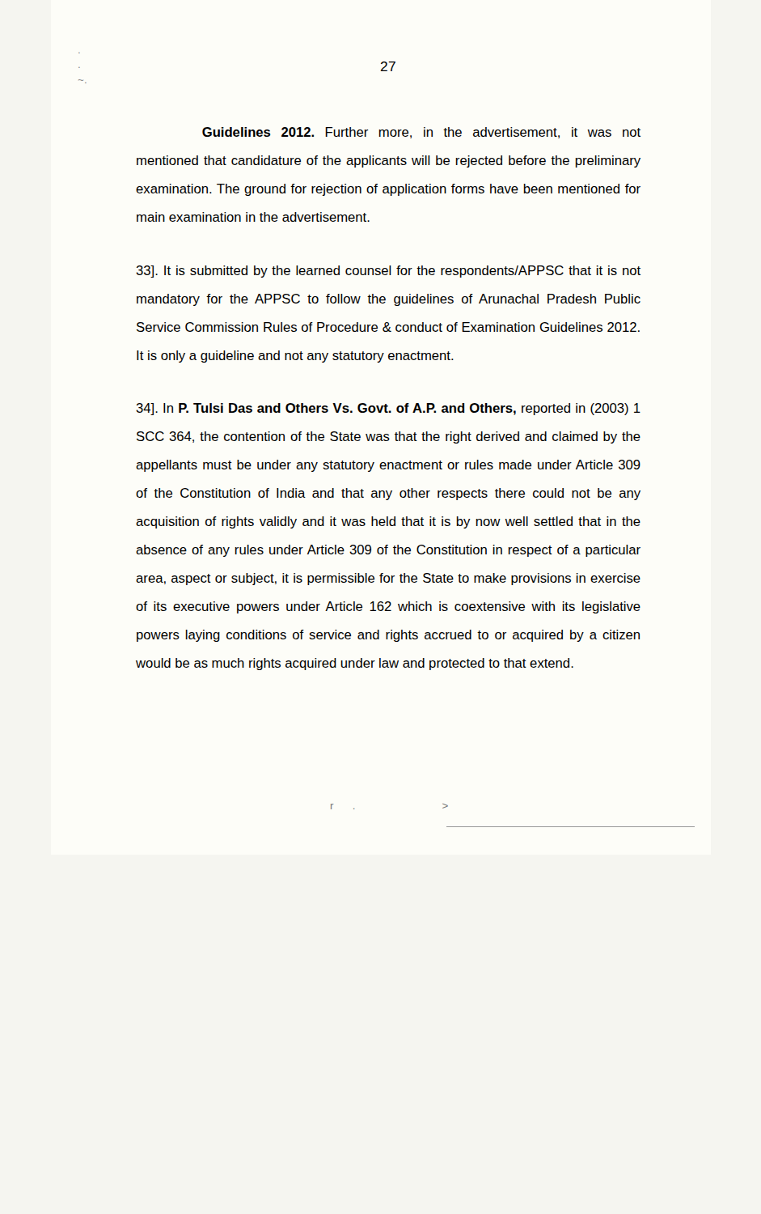.
.
~.
27
Guidelines 2012. Further more, in the advertisement, it was not mentioned that candidature of the applicants will be rejected before the preliminary examination. The ground for rejection of application forms have been mentioned for main examination in the advertisement.
33]. It is submitted by the learned counsel for the respondents/APPSC that it is not mandatory for the APPSC to follow the guidelines of Arunachal Pradesh Public Service Commission Rules of Procedure & conduct of Examination Guidelines 2012. It is only a guideline and not any statutory enactment.
34]. In P. Tulsi Das and Others Vs. Govt. of A.P. and Others, reported in (2003) 1 SCC 364, the contention of the State was that the right derived and claimed by the appellants must be under any statutory enactment or rules made under Article 309 of the Constitution of India and that any other respects there could not be any acquisition of rights validly and it was held that it is by now well settled that in the absence of any rules under Article 309 of the Constitution in respect of a particular area, aspect or subject, it is permissible for the State to make provisions in exercise of its executive powers under Article 162 which is coextensive with its legislative powers laying conditions of service and rights accrued to or acquired by a citizen would be as much rights acquired under law and protected to that extend.
r. >